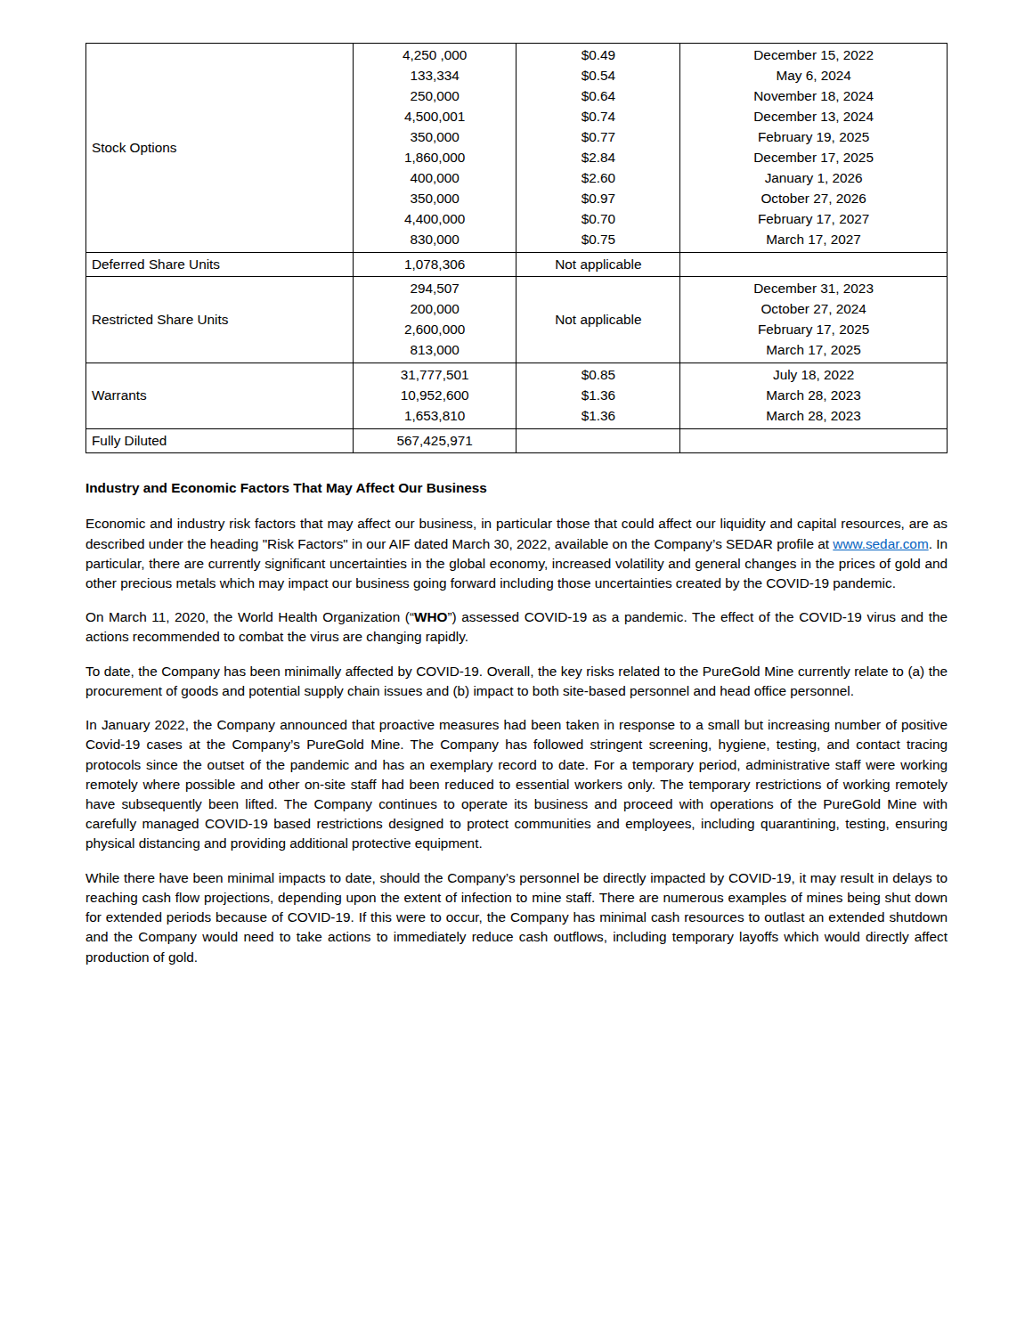| Stock Options | 4,250 ,000 133,334 250,000 4,500,001 350,000 1,860,000 400,000 350,000 4,400,000 830,000 | $0.49 $0.54 $0.64 $0.74 $0.77 $2.84 $2.60 $0.97 $0.70 $0.75 | December 15, 2022 May 6, 2024 November 18, 2024 December 13, 2024 February 19, 2025 December 17, 2025 January 1, 2026 October 27, 2026 February 17, 2027 March 17, 2027 |
| Deferred Share Units | 1,078,306 | Not applicable | |
| Restricted Share Units | 294,507 200,000 2,600,000 813,000 | Not applicable | December 31, 2023 October 27, 2024 February 17, 2025 March 17, 2025 |
| Warrants | 31,777,501 10,952,600 1,653,810 | $0.85 $1.36 $1.36 | July 18, 2022 March 28, 2023 March 28, 2023 |
| Fully Diluted | 567,425,971 | | |
Industry and Economic Factors That May Affect Our Business
Economic and industry risk factors that may affect our business, in particular those that could affect our liquidity and capital resources, are as described under the heading "Risk Factors" in our AIF dated March 30, 2022, available on the Company’s SEDAR profile at www.sedar.com. In particular, there are currently significant uncertainties in the global economy, increased volatility and general changes in the prices of gold and other precious metals which may impact our business going forward including those uncertainties created by the COVID-19 pandemic.
On March 11, 2020, the World Health Organization (“WHO”) assessed COVID-19 as a pandemic. The effect of the COVID-19 virus and the actions recommended to combat the virus are changing rapidly.
To date, the Company has been minimally affected by COVID-19. Overall, the key risks related to the PureGold Mine currently relate to (a) the procurement of goods and potential supply chain issues and (b) impact to both site-based personnel and head office personnel.
In January 2022, the Company announced that proactive measures had been taken in response to a small but increasing number of positive Covid-19 cases at the Company’s PureGold Mine. The Company has followed stringent screening, hygiene, testing, and contact tracing protocols since the outset of the pandemic and has an exemplary record to date. For a temporary period, administrative staff were working remotely where possible and other on-site staff had been reduced to essential workers only. The temporary restrictions of working remotely have subsequently been lifted. The Company continues to operate its business and proceed with operations of the PureGold Mine with carefully managed COVID-19 based restrictions designed to protect communities and employees, including quarantining, testing, ensuring physical distancing and providing additional protective equipment.
While there have been minimal impacts to date, should the Company’s personnel be directly impacted by COVID-19, it may result in delays to reaching cash flow projections, depending upon the extent of infection to mine staff. There are numerous examples of mines being shut down for extended periods because of COVID-19. If this were to occur, the Company has minimal cash resources to outlast an extended shutdown and the Company would need to take actions to immediately reduce cash outflows, including temporary layoffs which would directly affect production of gold.